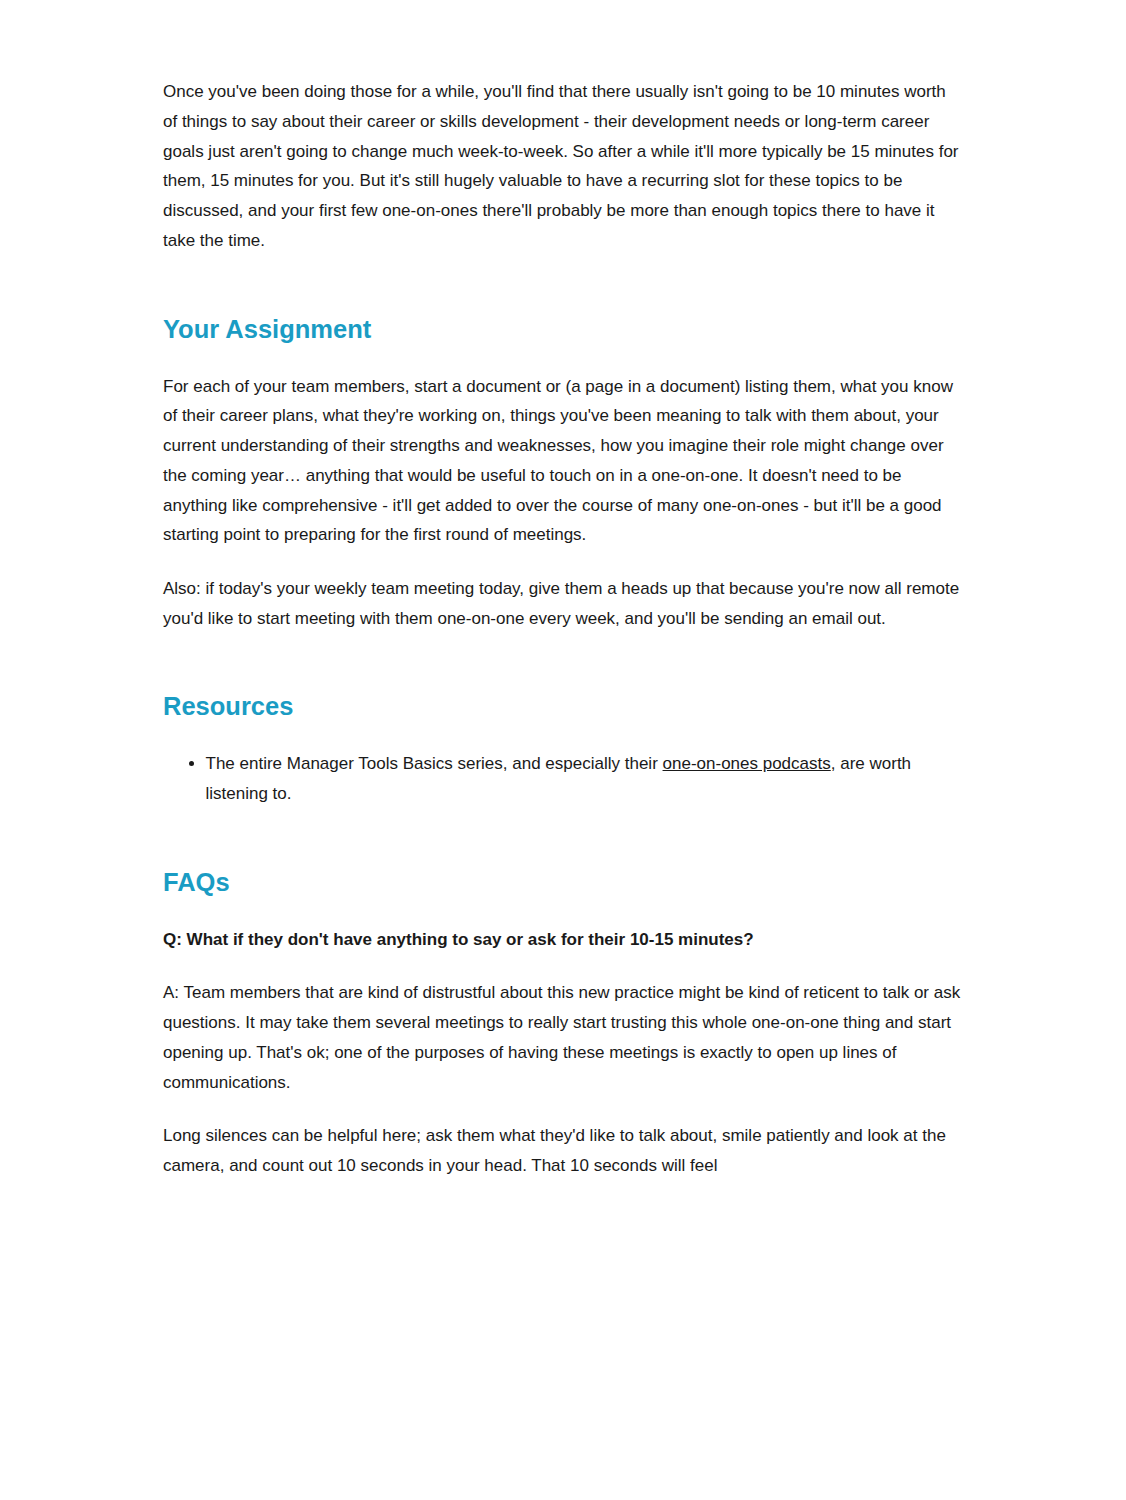Once you've been doing those for a while, you'll find that there usually isn't going to be 10 minutes worth of things to say about their career or skills development - their development needs or long-term career goals just aren't going to change much week-to-week. So after a while it'll more typically be 15 minutes for them, 15 minutes for you. But it's still hugely valuable to have a recurring slot for these topics to be discussed, and your first few one-on-ones there'll probably be more than enough topics there to have it take the time.
Your Assignment
For each of your team members, start a document or (a page in a document) listing them, what you know of their career plans, what they're working on, things you've been meaning to talk with them about, your current understanding of their strengths and weaknesses, how you imagine their role might change over the coming year… anything that would be useful to touch on in a one-on-one. It doesn't need to be anything like comprehensive - it'll get added to over the course of many one-on-ones - but it'll be a good starting point to preparing for the first round of meetings.
Also: if today's your weekly team meeting today, give them a heads up that because you're now all remote you'd like to start meeting with them one-on-one every week, and you'll be sending an email out.
Resources
The entire Manager Tools Basics series, and especially their one-on-ones podcasts, are worth listening to.
FAQs
Q: What if they don't have anything to say or ask for their 10-15 minutes?
A: Team members that are kind of distrustful about this new practice might be kind of reticent to talk or ask questions. It may take them several meetings to really start trusting this whole one-on-one thing and start opening up. That's ok; one of the purposes of having these meetings is exactly to open up lines of communications.
Long silences can be helpful here; ask them what they'd like to talk about, smile patiently and look at the camera, and count out 10 seconds in your head. That 10 seconds will feel